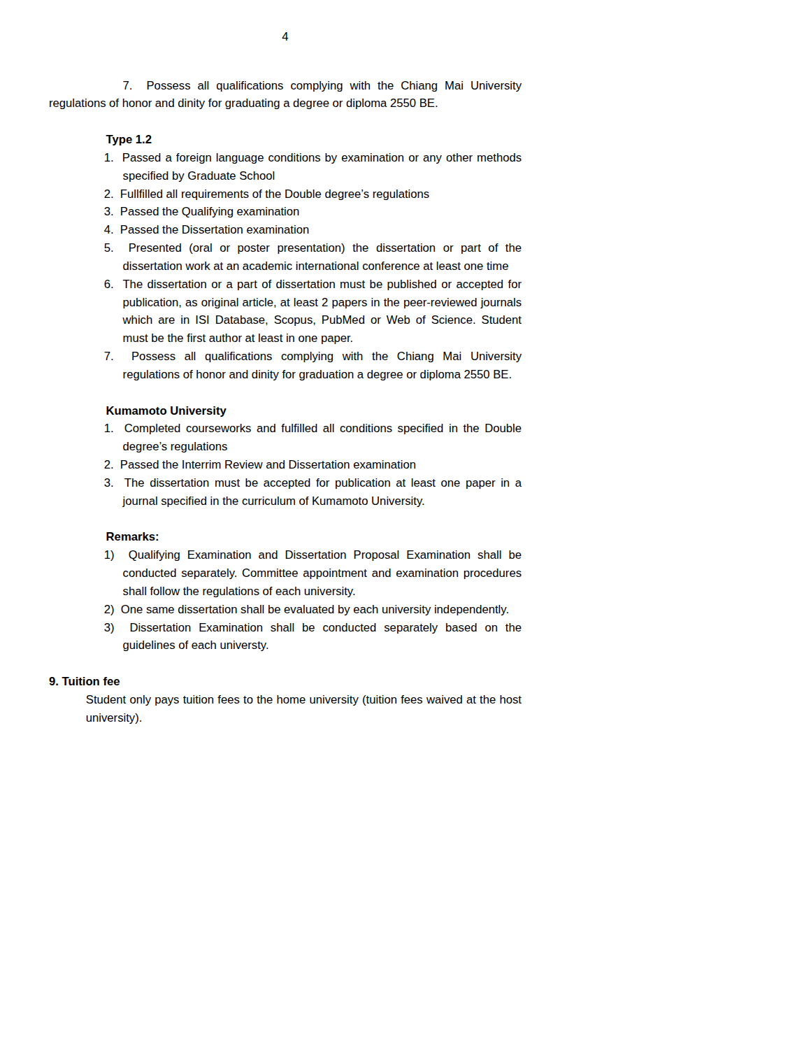4
7. Possess all qualifications complying with the Chiang Mai University regulations of honor and dinity for graduating a degree or diploma 2550 BE.
Type 1.2
1. Passed a foreign language conditions by examination or any other methods specified by Graduate School
2. Fullfilled all requirements of the Double degree’s regulations
3. Passed the Qualifying examination
4. Passed the Dissertation examination
5. Presented (oral or poster presentation) the dissertation or part of the dissertation work at an academic international conference at least one time
6. The dissertation or a part of dissertation must be published or accepted for publication, as original article, at least 2 papers in the peer-reviewed journals which are in ISI Database, Scopus, PubMed or Web of Science. Student must be the first author at least in one paper.
7. Possess all qualifications complying with the Chiang Mai University regulations of honor and dinity for graduation a degree or diploma 2550 BE.
Kumamoto University
1. Completed courseworks and fulfilled all conditions specified in the Double degree’s regulations
2. Passed the Interrim Review and Dissertation examination
3. The dissertation must be accepted for publication at least one paper in a journal specified in the curriculum of Kumamoto University.
Remarks:
1) Qualifying Examination and Dissertation Proposal Examination shall be conducted separately. Committee appointment and examination procedures shall follow the regulations of each university.
2) One same dissertation shall be evaluated by each university independently.
3) Dissertation Examination shall be conducted separately based on the guidelines of each universty.
9. Tuition fee
Student only pays tuition fees to the home university (tuition fees waived at the host university).